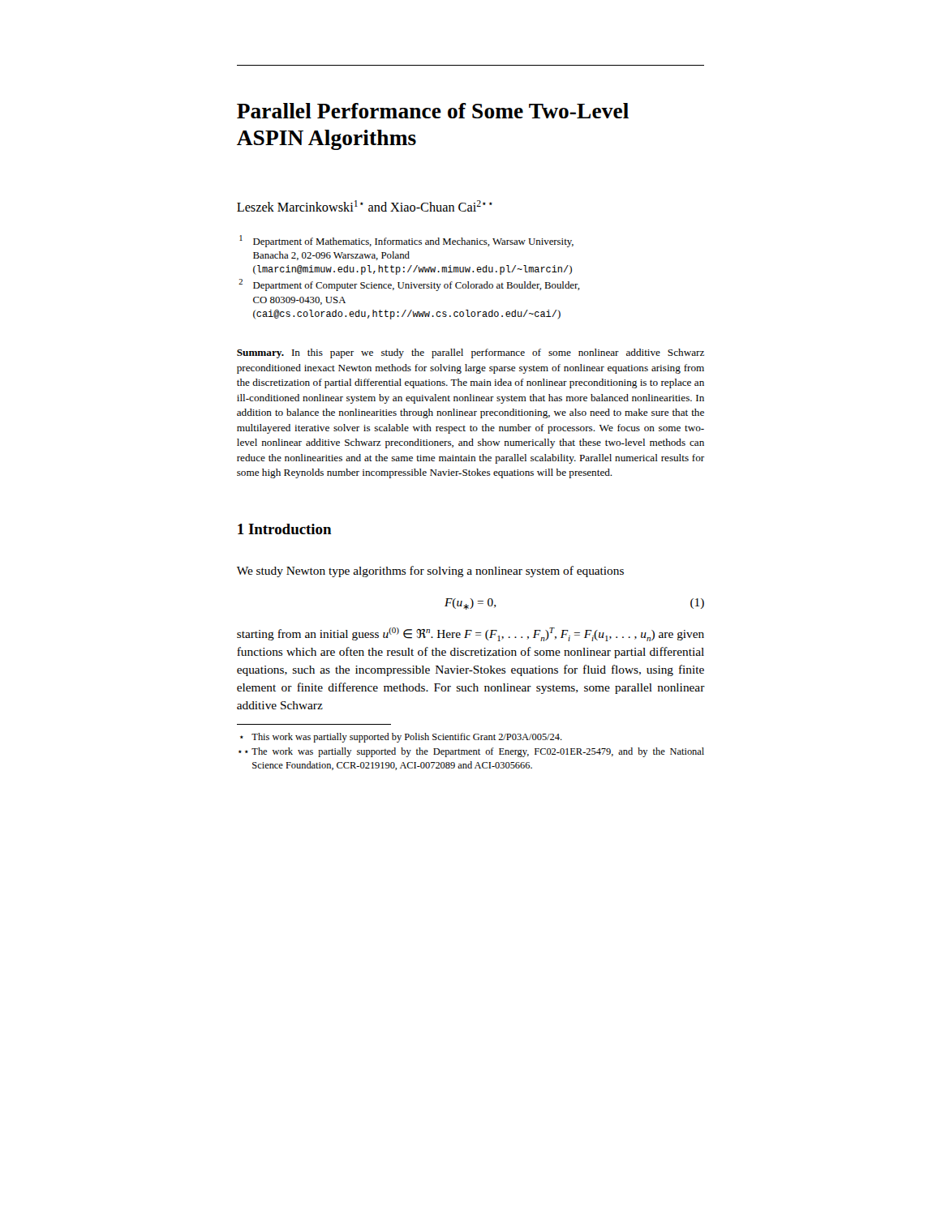Parallel Performance of Some Two-Level
ASPIN Algorithms
Leszek Marcinkowski1⋆ and Xiao-Chuan Cai2⋆⋆
Department of Mathematics, Informatics and Mechanics, Warsaw University, Banacha 2, 02-096 Warszawa, Poland (lmarcin@mimuw.edu.pl,http://www.mimuw.edu.pl/~lmarcin/)
Department of Computer Science, University of Colorado at Boulder, Boulder, CO 80309-0430, USA (cai@cs.colorado.edu,http://www.cs.colorado.edu/~cai/)
Summary. In this paper we study the parallel performance of some nonlinear additive Schwarz preconditioned inexact Newton methods for solving large sparse system of nonlinear equations arising from the discretization of partial differential equations. The main idea of nonlinear preconditioning is to replace an ill-conditioned nonlinear system by an equivalent nonlinear system that has more balanced nonlinearities. In addition to balance the nonlinearities through nonlinear preconditioning, we also need to make sure that the multilayered iterative solver is scalable with respect to the number of processors. We focus on some two-level nonlinear additive Schwarz preconditioners, and show numerically that these two-level methods can reduce the nonlinearities and at the same time maintain the parallel scalability. Parallel numerical results for some high Reynolds number incompressible Navier-Stokes equations will be presented.
1 Introduction
We study Newton type algorithms for solving a nonlinear system of equations
F(u∗) = 0, (1)
starting from an initial guess u(0) ∈ ℜn. Here F = (F1, . . . , Fn)T, Fi = Fi(u1, . . . , un) are given functions which are often the result of the discretization of some nonlinear partial differential equations, such as the incompressible Navier-Stokes equations for fluid flows, using finite element or finite difference methods. For such nonlinear systems, some parallel nonlinear additive Schwarz
⋆ This work was partially supported by Polish Scientific Grant 2/P03A/005/24.
⋆⋆ The work was partially supported by the Department of Energy, FC02-01ER-25479, and by the National Science Foundation, CCR-0219190, ACI-0072089 and ACI-0305666.